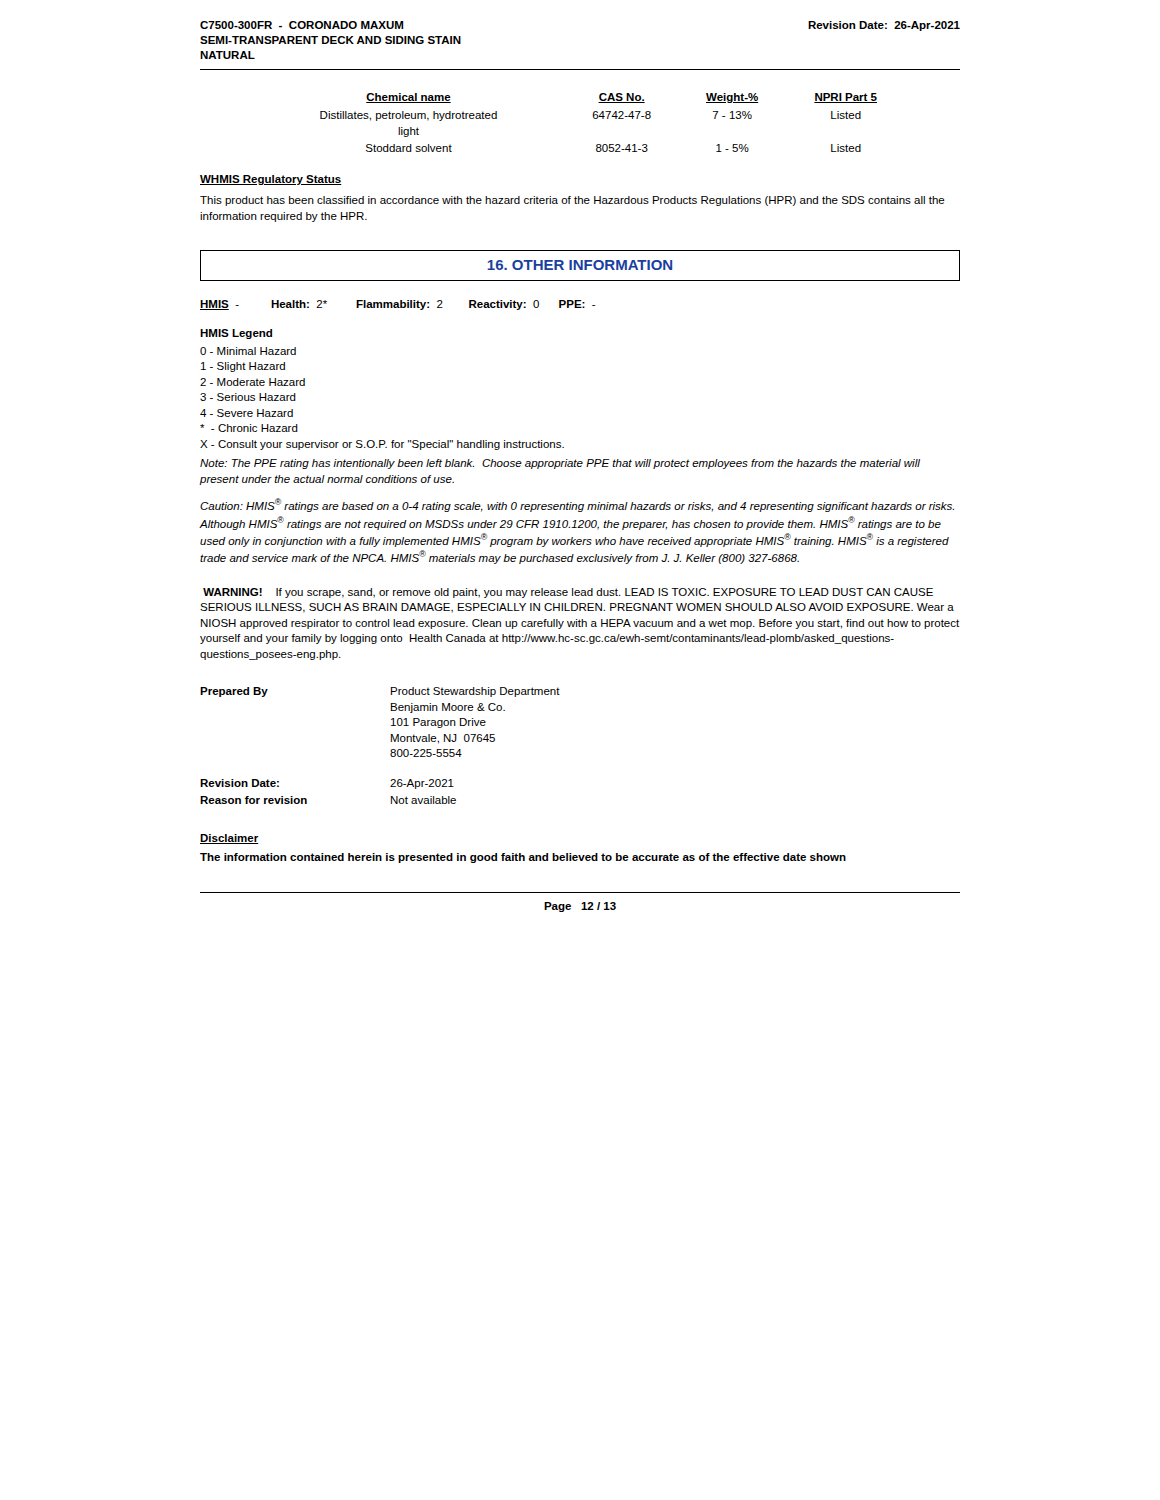C7500-300FR - CORONADO MAXUM
SEMI-TRANSPARENT DECK AND SIDING STAIN
NATURAL
Revision Date: 26-Apr-2021
| Chemical name | CAS No. | Weight-% | NPRI Part 5 |
| --- | --- | --- | --- |
| Distillates, petroleum, hydrotreated light | 64742-47-8 | 7 - 13% | Listed |
| Stoddard solvent | 8052-41-3 | 1 - 5% | Listed |
WHMIS Regulatory Status
This product has been classified in accordance with the hazard criteria of the Hazardous Products Regulations (HPR) and the SDS contains all the information required by the HPR.
16. OTHER INFORMATION
HMIS - Health: 2* Flammability: 2 Reactivity: 0 PPE: -
HMIS Legend
0 - Minimal Hazard
1 - Slight Hazard
2 - Moderate Hazard
3 - Serious Hazard
4 - Severe Hazard
* - Chronic Hazard
X - Consult your supervisor or S.O.P. for "Special" handling instructions.
Note: The PPE rating has intentionally been left blank. Choose appropriate PPE that will protect employees from the hazards the material will present under the actual normal conditions of use.
Caution: HMIS® ratings are based on a 0-4 rating scale, with 0 representing minimal hazards or risks, and 4 representing significant hazards or risks. Although HMIS® ratings are not required on MSDSs under 29 CFR 1910.1200, the preparer, has chosen to provide them. HMIS® ratings are to be used only in conjunction with a fully implemented HMIS® program by workers who have received appropriate HMIS® training. HMIS® is a registered trade and service mark of the NPCA. HMIS® materials may be purchased exclusively from J. J. Keller (800) 327-6868.
WARNING! If you scrape, sand, or remove old paint, you may release lead dust. LEAD IS TOXIC. EXPOSURE TO LEAD DUST CAN CAUSE SERIOUS ILLNESS, SUCH AS BRAIN DAMAGE, ESPECIALLY IN CHILDREN. PREGNANT WOMEN SHOULD ALSO AVOID EXPOSURE. Wear a NIOSH approved respirator to control lead exposure. Clean up carefully with a HEPA vacuum and a wet mop. Before you start, find out how to protect yourself and your family by logging onto Health Canada at http://www.hc-sc.gc.ca/ewh-semt/contaminants/lead-plomb/asked_questions-questions_posees-eng.php.
Prepared By
Product Stewardship Department
Benjamin Moore & Co.
101 Paragon Drive
Montvale, NJ 07645
800-225-5554
Revision Date:
26-Apr-2021
Reason for revision
Not available
Disclaimer
The information contained herein is presented in good faith and believed to be accurate as of the effective date shown
Page 12 / 13